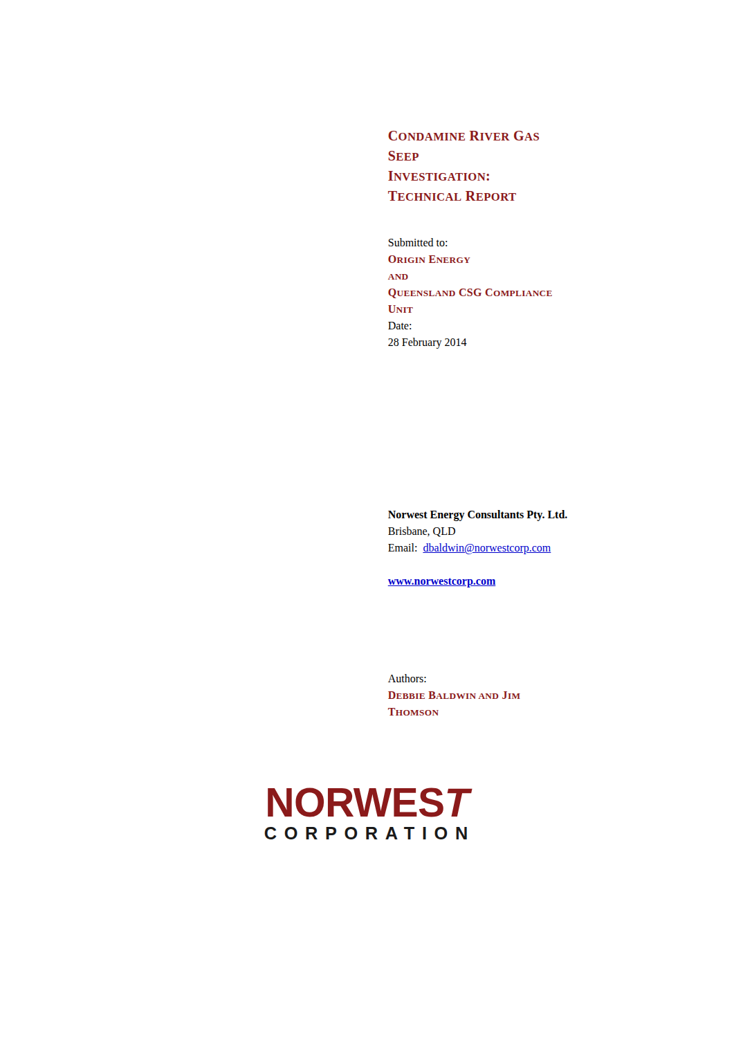CONDAMINE RIVER GAS SEEP
INVESTIGATION:
TECHNICAL REPORT
Submitted to:
ORIGIN ENERGY
AND
QUEENSLAND CSG COMPLIANCE UNIT
Date:
28 February 2014
Norwest Energy Consultants Pty. Ltd.
Brisbane, QLD
Email: dbaldwin@norwestcorp.com
www.norwestcorp.com
Authors:
DEBBIE BALDWIN AND JIM THOMSON
NORWEST
CORPORATION